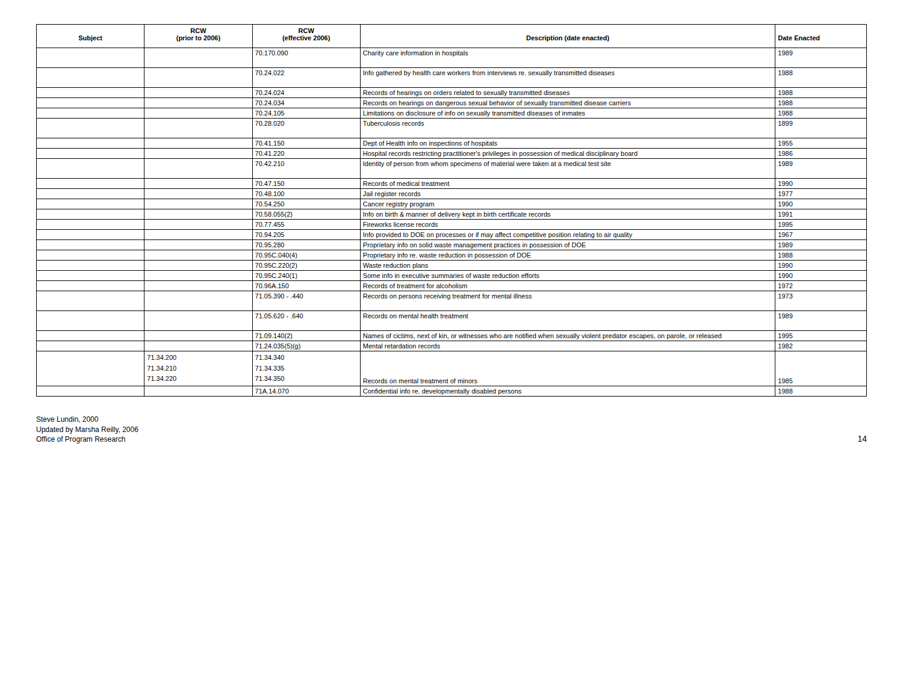| Subject | RCW (prior to 2006) | RCW (effective 2006) | Description (date enacted) | Date Enacted |
| --- | --- | --- | --- | --- |
| | | 70.170.090 | Charity care information in hospitals | 1989 |
| | | 70.24.022 | Info gathered by health care workers from interviews re. sexually transmitted diseases | 1988 |
| | | 70.24.024 | Records of hearings on orders related to sexually transmitted diseases | 1988 |
| | | 70.24.034 | Records on hearings on dangerous sexual behavior of sexually transmitted disease carriers | 1988 |
| | | 70.24.105 | Limitations on disclosure of info on sexually transmitted diseases of inmates | 1988 |
| | | 70.28.020 | Tuberculosis records | 1899 |
| | | 70.41.150 | Dept of Health info on inspections of hospitals | 1955 |
| | | 70.41.220 | Hospital records restricting practitioner's privileges in possession of medical disciplinary board | 1986 |
| | | 70.42.210 | Identity of person from whom specimens of material were taken at a medical test site | 1989 |
| | | 70.47.150 | Records of medical treatment | 1990 |
| | | 70.48.100 | Jail register records | 1977 |
| | | 70.54.250 | Cancer registry program | 1990 |
| | | 70.58.055(2) | Info on birth & manner of delivery kept in birth certificate records | 1991 |
| | | 70.77.455 | Fireworks license records | 1995 |
| | | 70.94.205 | Info provided to DOE on processes or if may affect competitive position relating to air quality | 1967 |
| | | 70.95.280 | Proprietary info on solid waste management practices in possession of DOE | 1989 |
| | | 70.95C.040(4) | Proprietary info re. waste reduction in possession of DOE | 1988 |
| | | 70.95C.220(2) | Waste reduction plans | 1990 |
| | | 70.95C.240(1) | Some info in executive summaries of waste reduction efforts | 1990 |
| | | 70.96A.150 | Records of treatment for alcoholism | 1972 |
| | | 71.05.390 - .440 | Records on persons receiving treatment for mental illness | 1973 |
| | | 71.05.620 - .640 | Records on mental health treatment | 1989 |
| | | 71.09.140(2) | Names of cictims, next of kin, or witnesses who are notified when sexually violent predator escapes, on parole, or released | 1995 |
| | | 71.24.035(5)(g) | Mental retardation records | 1982 |
| | 71.34.200 71.34.210 71.34.220 | 71.34.340 71.34.335 71.34.350 | Records on mental treatment of minors | 1985 |
| | | 71A.14.070 | Confidential info re. developmentally disabled persons | 1988 |
Steve Lundin, 2000
Updated by Marsha Reilly, 2006
Office of Program Research 14